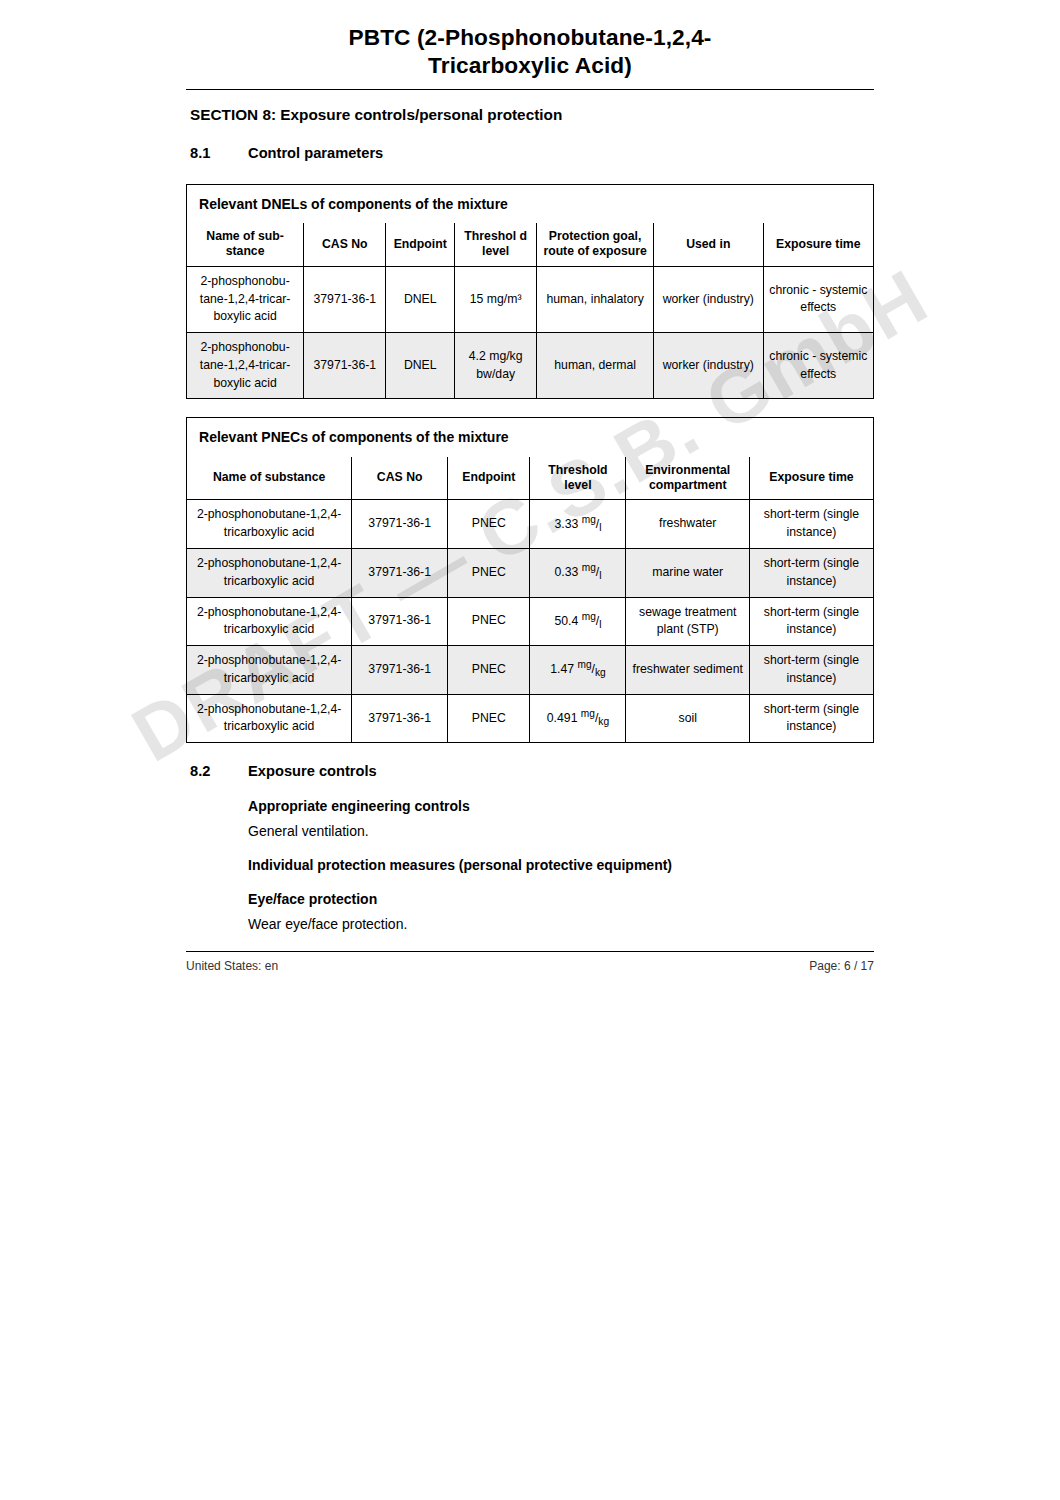DRAFT — C.S.B. GmbH
PBTC (2-Phosphonobutane-1,2,4-
Tricarboxylic Acid)
SECTION 8: Exposure controls/personal protection
8.1
Control parameters
Relevant DNELs of components of the mixture
| Name of sub­stance | CAS No | End­point | Threshol d level | Protection goal, route of exposure | Used in | Exposure time |
| --- | --- | --- | --- | --- | --- | --- |
| 2-phosphonobu­tane-1,2,4-tri­carboxylic acid | 37971-36-1 | DNEL | 15 mg/m³ | human, inhalat­ory | worker (industry) | chronic - system­ic effects |
| 2-phosphonobu­tane-1,2,4-tri­carboxylic acid | 37971-36-1 | DNEL | 4.2 mg/kg bw/day | human, dermal | worker (industry) | chronic - system­ic effects |
Relevant PNECs of components of the mixture
| Name of substance | CAS No | Endpoint | Threshold level | Environmental compartment | Exposure time |
| --- | --- | --- | --- | --- | --- |
| 2-phosphonobutane-1,2,4-tricarboxylic acid | 37971-36-1 | PNEC | 3.33 mg / l | freshwater | short-term (single instance) |
| 2-phosphonobutane-1,2,4-tricarboxylic acid | 37971-36-1 | PNEC | 0.33 mg / l | marine water | short-term (single instance) |
| 2-phosphonobutane-1,2,4-tricarboxylic acid | 37971-36-1 | PNEC | 50.4 mg / l | sewage treatment plant (STP) | short-term (single instance) |
| 2-phosphonobutane-1,2,4-tricarboxylic acid | 37971-36-1 | PNEC | 1.47 mg / kg | freshwater sedi­ment | short-term (single instance) |
| 2-phosphonobutane-1,2,4-tricarboxylic acid | 37971-36-1 | PNEC | 0.491 mg / kg | soil | short-term (single instance) |
8.2
Exposure controls
Appropriate engineering controls
General ventilation.
Individual protection measures (personal protective equipment)
Eye/face protection
Wear eye/face protection.
United States: en
Page: 6 / 17